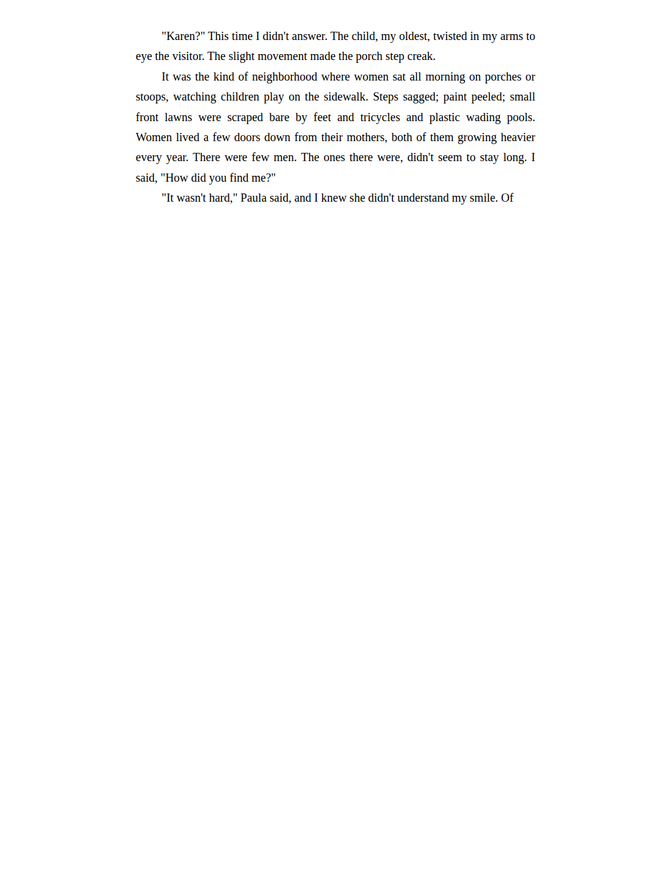"Karen?" This time I didn't answer. The child, my oldest, twisted in my arms to eye the visitor. The slight movement made the porch step creak.
It was the kind of neighborhood where women sat all morning on porches or stoops, watching children play on the sidewalk. Steps sagged; paint peeled; small front lawns were scraped bare by feet and tricycles and plastic wading pools. Women lived a few doors down from their mothers, both of them growing heavier every year. There were few men. The ones there were, didn't seem to stay long. I said, "How did you find me?"
"It wasn't hard," Paula said, and I knew she didn't understand my smile. Of